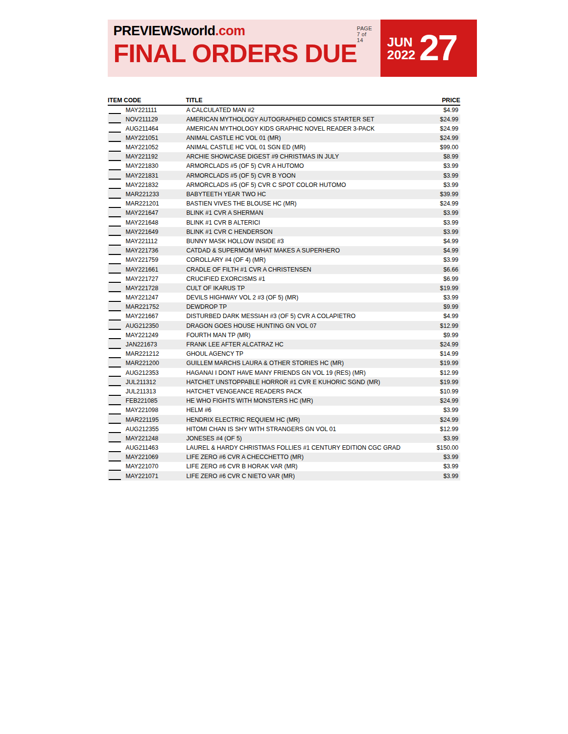PREVIEWS world.com
FINAL ORDERS DUE
PAGE 7 of 14
JUN 2022
27
| ITEM CODE | TITLE | PRICE |
| --- | --- | --- |
| | MAY221111 | A CALCULATED MAN #2 | $4.99 |
| | NOV211129 | AMERICAN MYTHOLOGY AUTOGRAPHED COMICS STARTER SET | $24.99 |
| | AUG211464 | AMERICAN MYTHOLOGY KIDS GRAPHIC NOVEL READER 3-PACK | $24.99 |
| | MAY221051 | ANIMAL CASTLE HC VOL 01 (MR) | $24.99 |
| | MAY221052 | ANIMAL CASTLE HC VOL 01 SGN ED (MR) | $99.00 |
| | MAY221192 | ARCHIE SHOWCASE DIGEST #9 CHRISTMAS IN JULY | $8.99 |
| | MAY221830 | ARMORCLADS #5 (OF 5) CVR A HUTOMO | $3.99 |
| | MAY221831 | ARMORCLADS #5 (OF 5) CVR B YOON | $3.99 |
| | MAY221832 | ARMORCLADS #5 (OF 5) CVR C SPOT COLOR HUTOMO | $3.99 |
| | MAR221233 | BABYTEETH YEAR TWO HC | $39.99 |
| | MAR221201 | BASTIEN VIVES THE BLOUSE HC (MR) | $24.99 |
| | MAY221647 | BLINK #1 CVR A SHERMAN | $3.99 |
| | MAY221648 | BLINK #1 CVR B ALTERICI | $3.99 |
| | MAY221649 | BLINK #1 CVR C HENDERSON | $3.99 |
| | MAY221112 | BUNNY MASK HOLLOW INSIDE #3 | $4.99 |
| | MAY221736 | CATDAD & SUPERMOM WHAT MAKES A SUPERHERO | $4.99 |
| | MAY221759 | COROLLARY #4 (OF 4) (MR) | $3.99 |
| | MAY221661 | CRADLE OF FILTH #1 CVR A CHRISTENSEN | $6.66 |
| | MAY221727 | CRUCIFIED EXORCISMS #1 | $6.99 |
| | MAY221728 | CULT OF IKARUS TP | $19.99 |
| | MAY221247 | DEVILS HIGHWAY VOL 2 #3 (OF 5) (MR) | $3.99 |
| | MAR221752 | DEWDROP TP | $9.99 |
| | MAY221667 | DISTURBED DARK MESSIAH #3 (OF 5) CVR A COLAPIETRO | $4.99 |
| | AUG212350 | DRAGON GOES HOUSE HUNTING GN VOL 07 | $12.99 |
| | MAY221249 | FOURTH MAN TP (MR) | $9.99 |
| | JAN221673 | FRANK LEE AFTER ALCATRAZ HC | $24.99 |
| | MAR221212 | GHOUL AGENCY TP | $14.99 |
| | MAR221200 | GUILLEM MARCHS LAURA & OTHER STORIES HC (MR) | $19.99 |
| | AUG212353 | HAGANAI I DONT HAVE MANY FRIENDS GN VOL 19 (RES) (MR) | $12.99 |
| | JUL211312 | HATCHET UNSTOPPABLE HORROR #1 CVR E KUHORIC SGND (MR) | $19.99 |
| | JUL211313 | HATCHET VENGEANCE READERS PACK | $10.99 |
| | FEB221085 | HE WHO FIGHTS WITH MONSTERS HC (MR) | $24.99 |
| | MAY221098 | HELM #6 | $3.99 |
| | MAR221195 | HENDRIX ELECTRIC REQUIEM HC (MR) | $24.99 |
| | AUG212355 | HITOMI CHAN IS SHY WITH STRANGERS GN VOL 01 | $12.99 |
| | MAY221248 | JONESES #4 (OF 5) | $3.99 |
| | AUG211463 | LAUREL & HARDY CHRISTMAS FOLLIES #1 CENTURY EDITION CGC GRAD | $150.00 |
| | MAY221069 | LIFE ZERO #6 CVR A CHECCHETTO (MR) | $3.99 |
| | MAY221070 | LIFE ZERO #6 CVR B HORAK VAR (MR) | $3.99 |
| | MAY221071 | LIFE ZERO #6 CVR C NIETO VAR (MR) | $3.99 |